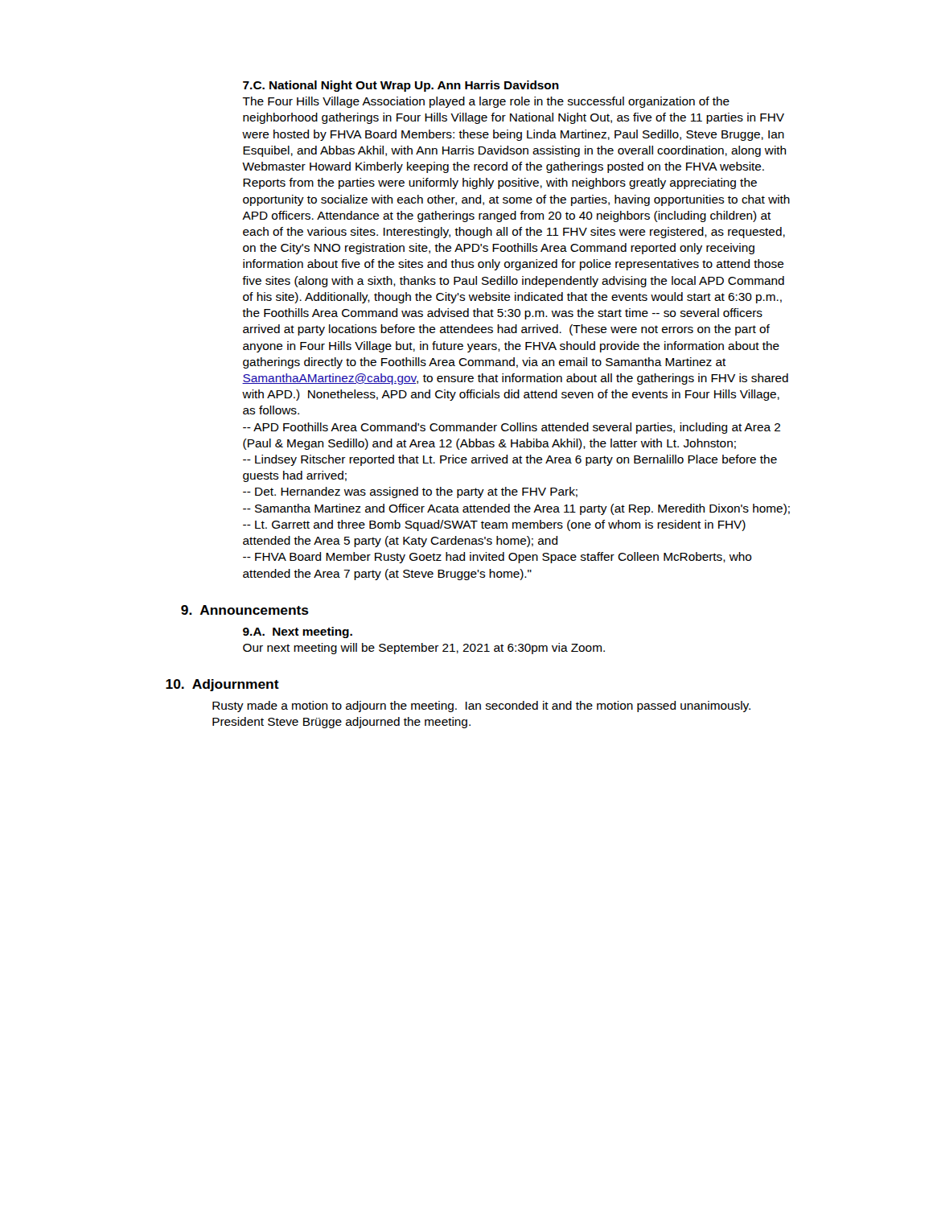7.C. National Night Out Wrap Up. Ann Harris Davidson
The Four Hills Village Association played a large role in the successful organization of the neighborhood gatherings in Four Hills Village for National Night Out, as five of the 11 parties in FHV were hosted by FHVA Board Members: these being Linda Martinez, Paul Sedillo, Steve Brugge, Ian Esquibel, and Abbas Akhil, with Ann Harris Davidson assisting in the overall coordination, along with Webmaster Howard Kimberly keeping the record of the gatherings posted on the FHVA website.
Reports from the parties were uniformly highly positive, with neighbors greatly appreciating the opportunity to socialize with each other, and, at some of the parties, having opportunities to chat with APD officers. Attendance at the gatherings ranged from 20 to 40 neighbors (including children) at each of the various sites. Interestingly, though all of the 11 FHV sites were registered, as requested, on the City's NNO registration site, the APD's Foothills Area Command reported only receiving information about five of the sites and thus only organized for police representatives to attend those five sites (along with a sixth, thanks to Paul Sedillo independently advising the local APD Command of his site). Additionally, though the City's website indicated that the events would start at 6:30 p.m., the Foothills Area Command was advised that 5:30 p.m. was the start time -- so several officers arrived at party locations before the attendees had arrived. (These were not errors on the part of anyone in Four Hills Village but, in future years, the FHVA should provide the information about the gatherings directly to the Foothills Area Command, via an email to Samantha Martinez at SamanthaAMartinez@cabq.gov, to ensure that information about all the gatherings in FHV is shared with APD.) Nonetheless, APD and City officials did attend seven of the events in Four Hills Village, as follows.
-- APD Foothills Area Command's Commander Collins attended several parties, including at Area 2 (Paul & Megan Sedillo) and at Area 12 (Abbas & Habiba Akhil), the latter with Lt. Johnston;
-- Lindsey Ritscher reported that Lt. Price arrived at the Area 6 party on Bernalillo Place before the guests had arrived;
-- Det. Hernandez was assigned to the party at the FHV Park;
-- Samantha Martinez and Officer Acata attended the Area 11 party (at Rep. Meredith Dixon's home);
-- Lt. Garrett and three Bomb Squad/SWAT team members (one of whom is resident in FHV) attended the Area 5 party (at Katy Cardenas's home); and
-- FHVA Board Member Rusty Goetz had invited Open Space staffer Colleen McRoberts, who attended the Area 7 party (at Steve Brugge's home)."
9. Announcements
9.A. Next meeting.
Our next meeting will be September 21, 2021 at 6:30pm via Zoom.
10. Adjournment
Rusty made a motion to adjourn the meeting. Ian seconded it and the motion passed unanimously. President Steve Brügge adjourned the meeting.